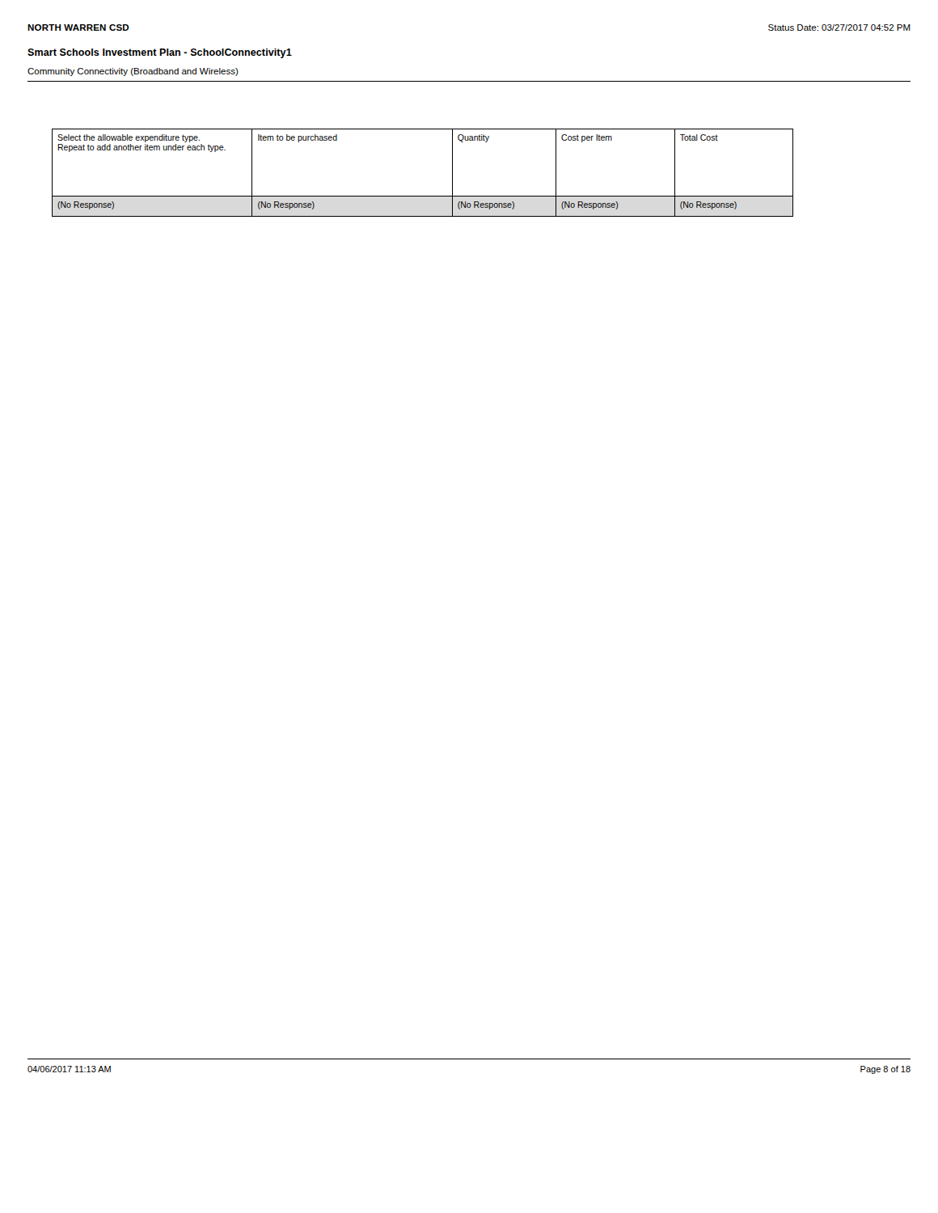NORTH WARREN CSD
Status Date: 03/27/2017 04:52 PM
Smart Schools Investment Plan - SchoolConnectivity1
Community Connectivity (Broadband and Wireless)
| Select the allowable expenditure type. Repeat to add another item under each type. | Item to be purchased | Quantity | Cost per Item | Total Cost |
| --- | --- | --- | --- | --- |
| (No Response) | (No Response) | (No Response) | (No Response) | (No Response) |
04/06/2017 11:13 AM
Page 8 of 18